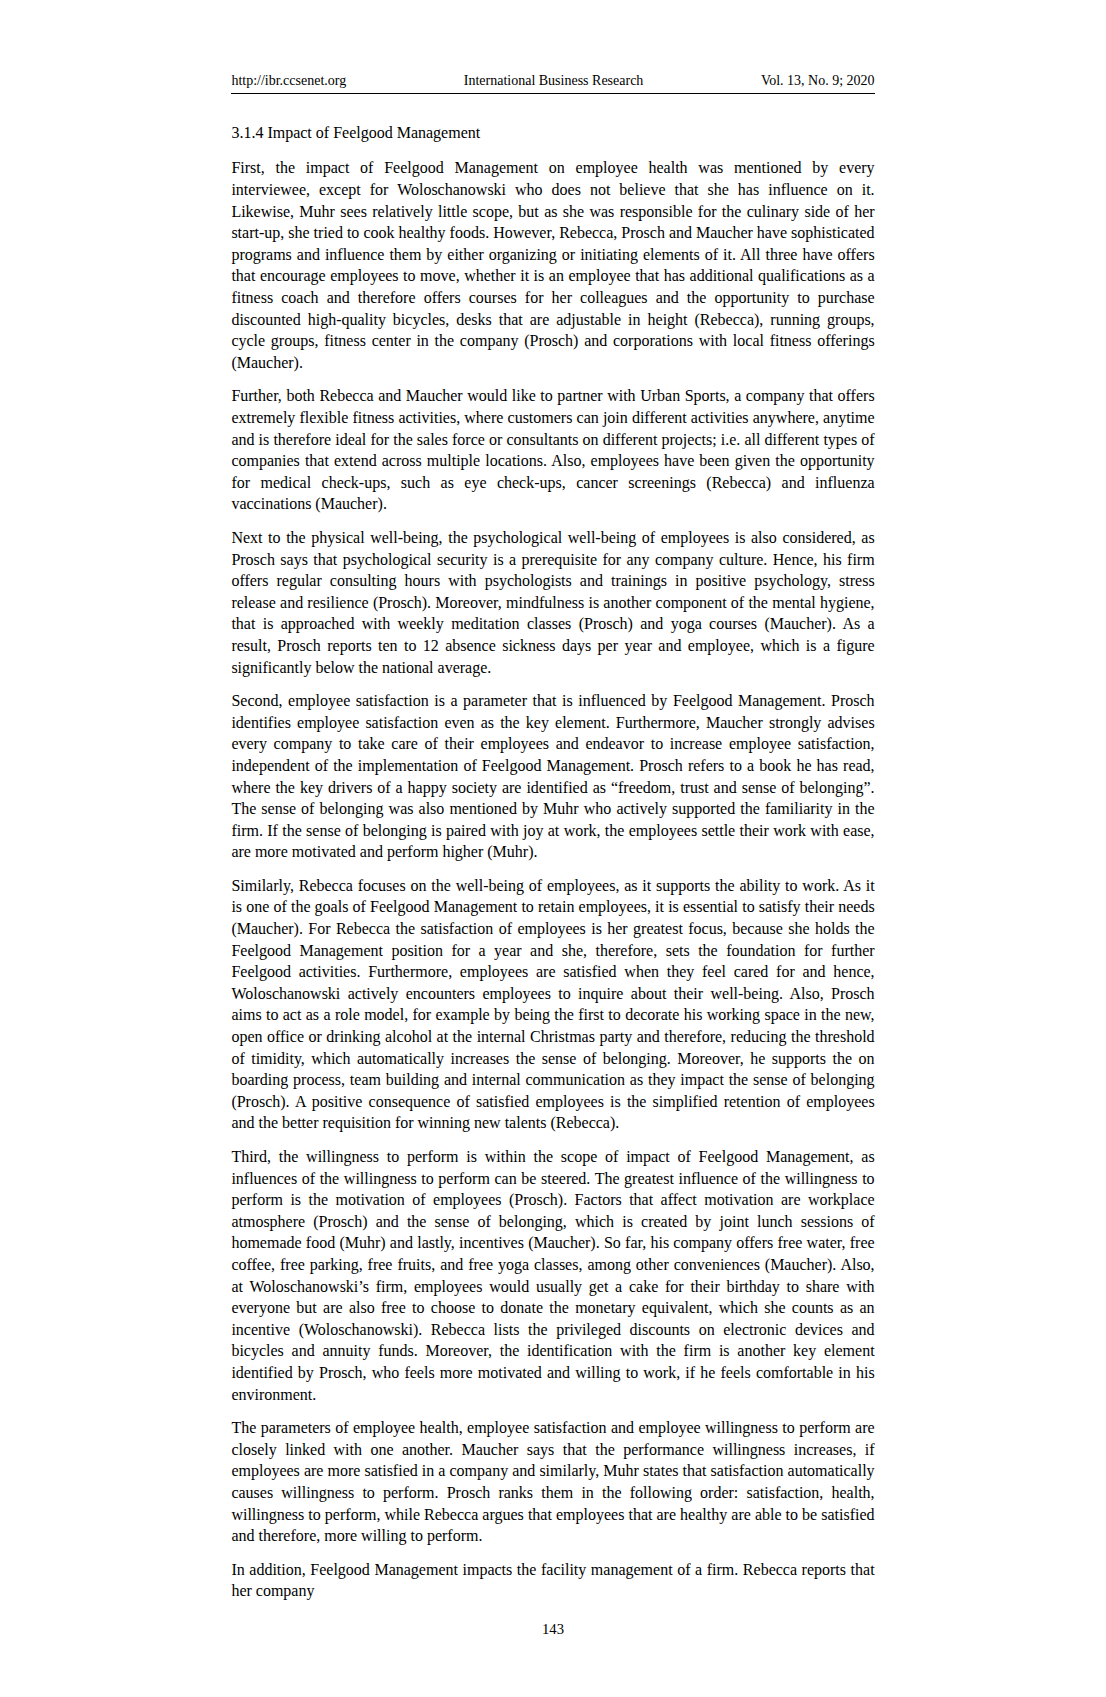http://ibr.ccsenet.org International Business Research Vol. 13, No. 9; 2020
3.1.4 Impact of Feelgood Management
First, the impact of Feelgood Management on employee health was mentioned by every interviewee, except for Woloschanowski who does not believe that she has influence on it. Likewise, Muhr sees relatively little scope, but as she was responsible for the culinary side of her start-up, she tried to cook healthy foods. However, Rebecca, Prosch and Maucher have sophisticated programs and influence them by either organizing or initiating elements of it. All three have offers that encourage employees to move, whether it is an employee that has additional qualifications as a fitness coach and therefore offers courses for her colleagues and the opportunity to purchase discounted high-quality bicycles, desks that are adjustable in height (Rebecca), running groups, cycle groups, fitness center in the company (Prosch) and corporations with local fitness offerings (Maucher).
Further, both Rebecca and Maucher would like to partner with Urban Sports, a company that offers extremely flexible fitness activities, where customers can join different activities anywhere, anytime and is therefore ideal for the sales force or consultants on different projects; i.e. all different types of companies that extend across multiple locations. Also, employees have been given the opportunity for medical check-ups, such as eye check-ups, cancer screenings (Rebecca) and influenza vaccinations (Maucher).
Next to the physical well-being, the psychological well-being of employees is also considered, as Prosch says that psychological security is a prerequisite for any company culture. Hence, his firm offers regular consulting hours with psychologists and trainings in positive psychology, stress release and resilience (Prosch). Moreover, mindfulness is another component of the mental hygiene, that is approached with weekly meditation classes (Prosch) and yoga courses (Maucher). As a result, Prosch reports ten to 12 absence sickness days per year and employee, which is a figure significantly below the national average.
Second, employee satisfaction is a parameter that is influenced by Feelgood Management. Prosch identifies employee satisfaction even as the key element. Furthermore, Maucher strongly advises every company to take care of their employees and endeavor to increase employee satisfaction, independent of the implementation of Feelgood Management. Prosch refers to a book he has read, where the key drivers of a happy society are identified as “freedom, trust and sense of belonging”. The sense of belonging was also mentioned by Muhr who actively supported the familiarity in the firm. If the sense of belonging is paired with joy at work, the employees settle their work with ease, are more motivated and perform higher (Muhr).
Similarly, Rebecca focuses on the well-being of employees, as it supports the ability to work. As it is one of the goals of Feelgood Management to retain employees, it is essential to satisfy their needs (Maucher). For Rebecca the satisfaction of employees is her greatest focus, because she holds the Feelgood Management position for a year and she, therefore, sets the foundation for further Feelgood activities. Furthermore, employees are satisfied when they feel cared for and hence, Woloschanowski actively encounters employees to inquire about their well-being. Also, Prosch aims to act as a role model, for example by being the first to decorate his working space in the new, open office or drinking alcohol at the internal Christmas party and therefore, reducing the threshold of timidity, which automatically increases the sense of belonging. Moreover, he supports the on boarding process, team building and internal communication as they impact the sense of belonging (Prosch). A positive consequence of satisfied employees is the simplified retention of employees and the better requisition for winning new talents (Rebecca).
Third, the willingness to perform is within the scope of impact of Feelgood Management, as influences of the willingness to perform can be steered. The greatest influence of the willingness to perform is the motivation of employees (Prosch). Factors that affect motivation are workplace atmosphere (Prosch) and the sense of belonging, which is created by joint lunch sessions of homemade food (Muhr) and lastly, incentives (Maucher). So far, his company offers free water, free coffee, free parking, free fruits, and free yoga classes, among other conveniences (Maucher). Also, at Woloschanowski’s firm, employees would usually get a cake for their birthday to share with everyone but are also free to choose to donate the monetary equivalent, which she counts as an incentive (Woloschanowski). Rebecca lists the privileged discounts on electronic devices and bicycles and annuity funds. Moreover, the identification with the firm is another key element identified by Prosch, who feels more motivated and willing to work, if he feels comfortable in his environment.
The parameters of employee health, employee satisfaction and employee willingness to perform are closely linked with one another. Maucher says that the performance willingness increases, if employees are more satisfied in a company and similarly, Muhr states that satisfaction automatically causes willingness to perform. Prosch ranks them in the following order: satisfaction, health, willingness to perform, while Rebecca argues that employees that are healthy are able to be satisfied and therefore, more willing to perform.
In addition, Feelgood Management impacts the facility management of a firm. Rebecca reports that her company
143